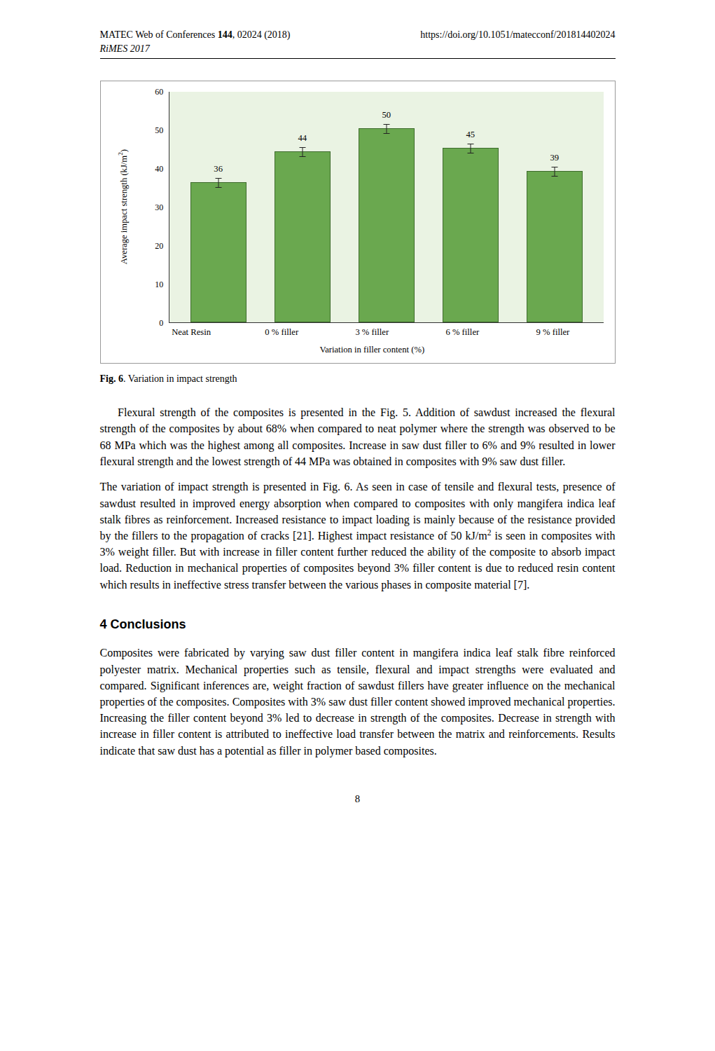MATEC Web of Conferences 144, 02024 (2018) RiMES 2017
https://doi.org/10.1051/matecconf/201814402024
Average impact strength (kJ/m2)
60 50 40 30 20 10 0
36
44
50
45
39
Neat Resin 0 % filler 3 % filler 6 % filler 9 % filler
Variation in filler content (%)
Fig. 6. Variation in impact strength
Flexural strength of the composites is presented in the Fig. 5. Addition of sawdust increased the flexural strength of the composites by about 68% when compared to neat polymer where the strength was observed to be 68 MPa which was the highest among all composites. Increase in saw dust filler to 6% and 9% resulted in lower flexural strength and the lowest strength of 44 MPa was obtained in composites with 9% saw dust filler.
The variation of impact strength is presented in Fig. 6. As seen in case of tensile and flexural tests, presence of sawdust resulted in improved energy absorption when compared to composites with only mangifera indica leaf stalk fibres as reinforcement. Increased resistance to impact loading is mainly because of the resistance provided by the fillers to the propagation of cracks [21]. Highest impact resistance of 50 kJ/m2 is seen in composites with 3% weight filler. But with increase in filler content further reduced the ability of the composite to absorb impact load. Reduction in mechanical properties of composites beyond 3% filler content is due to reduced resin content which results in ineffective stress transfer between the various phases in composite material [7].
4 Conclusions
Composites were fabricated by varying saw dust filler content in mangifera indica leaf stalk fibre reinforced polyester matrix. Mechanical properties such as tensile, flexural and impact strengths were evaluated and compared. Significant inferences are, weight fraction of sawdust fillers have greater influence on the mechanical properties of the composites. Composites with 3% saw dust filler content showed improved mechanical properties. Increasing the filler content beyond 3% led to decrease in strength of the composites. Decrease in strength with increase in filler content is attributed to ineffective load transfer between the matrix and reinforcements. Results indicate that saw dust has a potential as filler in polymer based composites.
8